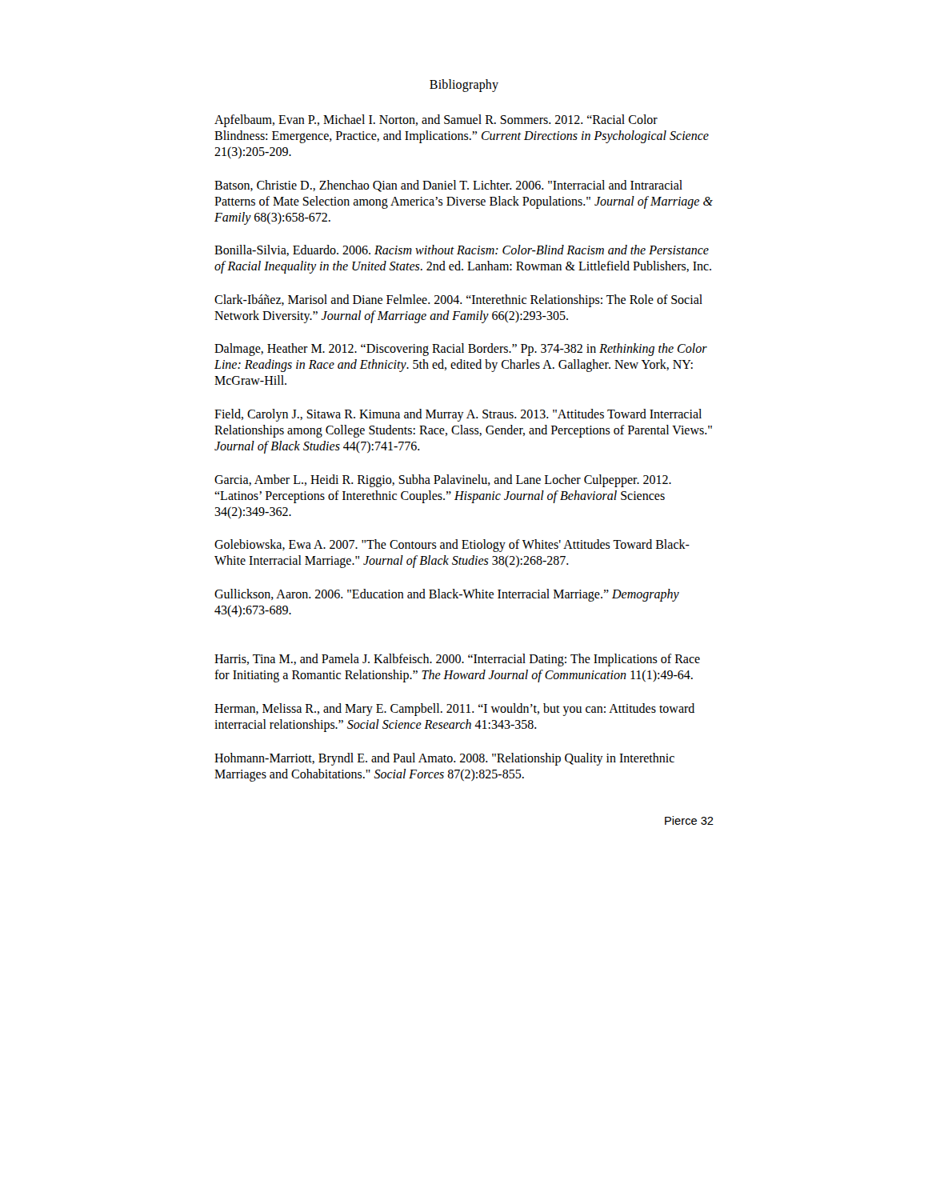Bibliography
Apfelbaum, Evan P., Michael I. Norton, and Samuel R. Sommers. 2012. “Racial Color Blindness: Emergence, Practice, and Implications.” Current Directions in Psychological Science 21(3):205-209.
Batson, Christie D., Zhenchao Qian and Daniel T. Lichter. 2006. "Interracial and Intraracial Patterns of Mate Selection among America’s Diverse Black Populations." Journal of Marriage & Family 68(3):658-672.
Bonilla-Silvia, Eduardo. 2006. Racism without Racism: Color-Blind Racism and the Persistance of Racial Inequality in the United States. 2nd ed. Lanham: Rowman & Littlefield Publishers, Inc.
Clark-Ibáñez, Marisol and Diane Felmlee. 2004. “Interethnic Relationships: The Role of Social Network Diversity.” Journal of Marriage and Family 66(2):293-305.
Dalmage, Heather M. 2012. “Discovering Racial Borders.” Pp. 374-382 in Rethinking the Color Line: Readings in Race and Ethnicity. 5th ed, edited by Charles A. Gallagher. New York, NY: McGraw-Hill.
Field, Carolyn J., Sitawa R. Kimuna and Murray A. Straus. 2013. "Attitudes Toward Interracial Relationships among College Students: Race, Class, Gender, and Perceptions of Parental Views." Journal of Black Studies 44(7):741-776.
Garcia, Amber L., Heidi R. Riggio, Subha Palavinelu, and Lane Locher Culpepper. 2012. “Latinos’ Perceptions of Interethnic Couples.” Hispanic Journal of Behavioral Sciences 34(2):349-362.
Golebiowska, Ewa A. 2007. "The Contours and Etiology of Whites' Attitudes Toward Black-White Interracial Marriage." Journal of Black Studies 38(2):268-287.
Gullickson, Aaron. 2006. "Education and Black-White Interracial Marriage.” Demography 43(4):673-689.
Harris, Tina M., and Pamela J. Kalbfeisch. 2000. “Interracial Dating: The Implications of Race for Initiating a Romantic Relationship.” The Howard Journal of Communication 11(1):49-64.
Herman, Melissa R., and Mary E. Campbell. 2011. “I wouldn’t, but you can: Attitudes toward interracial relationships.” Social Science Research 41:343-358.
Hohmann-Marriott, Bryndl E. and Paul Amato. 2008. "Relationship Quality in Interethnic Marriages and Cohabitations." Social Forces 87(2):825-855.
Pierce 32